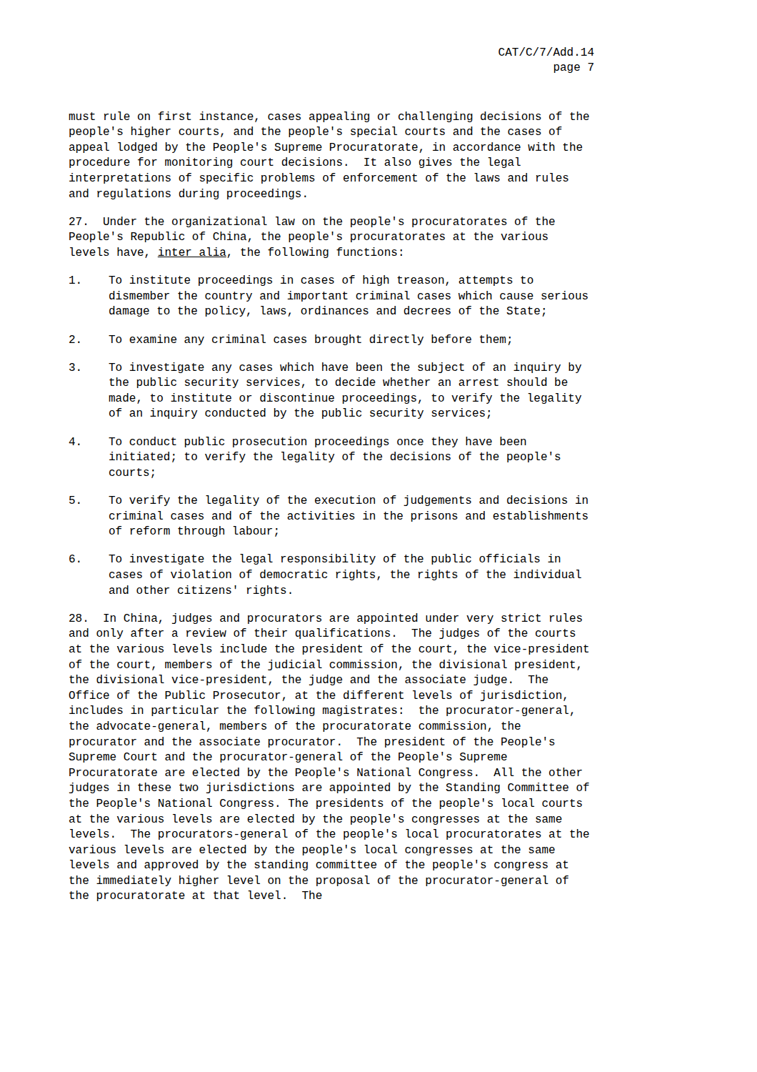CAT/C/7/Add.14
page 7
must rule on first instance, cases appealing or challenging decisions of the people's higher courts, and the people's special courts and the cases of appeal lodged by the People's Supreme Procuratorate, in accordance with the procedure for monitoring court decisions. It also gives the legal interpretations of specific problems of enforcement of the laws and rules and regulations during proceedings.
27. Under the organizational law on the people's procuratorates of the People's Republic of China, the people's procuratorates at the various levels have, inter alia, the following functions:
1. To institute proceedings in cases of high treason, attempts to dismember the country and important criminal cases which cause serious damage to the policy, laws, ordinances and decrees of the State;
2. To examine any criminal cases brought directly before them;
3. To investigate any cases which have been the subject of an inquiry by the public security services, to decide whether an arrest should be made, to institute or discontinue proceedings, to verify the legality of an inquiry conducted by the public security services;
4. To conduct public prosecution proceedings once they have been initiated; to verify the legality of the decisions of the people's courts;
5. To verify the legality of the execution of judgements and decisions in criminal cases and of the activities in the prisons and establishments of reform through labour;
6. To investigate the legal responsibility of the public officials in cases of violation of democratic rights, the rights of the individual and other citizens' rights.
28. In China, judges and procurators are appointed under very strict rules and only after a review of their qualifications. The judges of the courts at the various levels include the president of the court, the vice-president of the court, members of the judicial commission, the divisional president, the divisional vice-president, the judge and the associate judge. The Office of the Public Prosecutor, at the different levels of jurisdiction, includes in particular the following magistrates: the procurator-general, the advocate-general, members of the procuratorate commission, the procurator and the associate procurator. The president of the People's Supreme Court and the procurator-general of the People's Supreme Procuratorate are elected by the People's National Congress. All the other judges in these two jurisdictions are appointed by the Standing Committee of the People's National Congress. The presidents of the people's local courts at the various levels are elected by the people's congresses at the same levels. The procurators-general of the people's local procuratorates at the various levels are elected by the people's local congresses at the same levels and approved by the standing committee of the people's congress at the immediately higher level on the proposal of the procurator-general of the procuratorate at that level. The